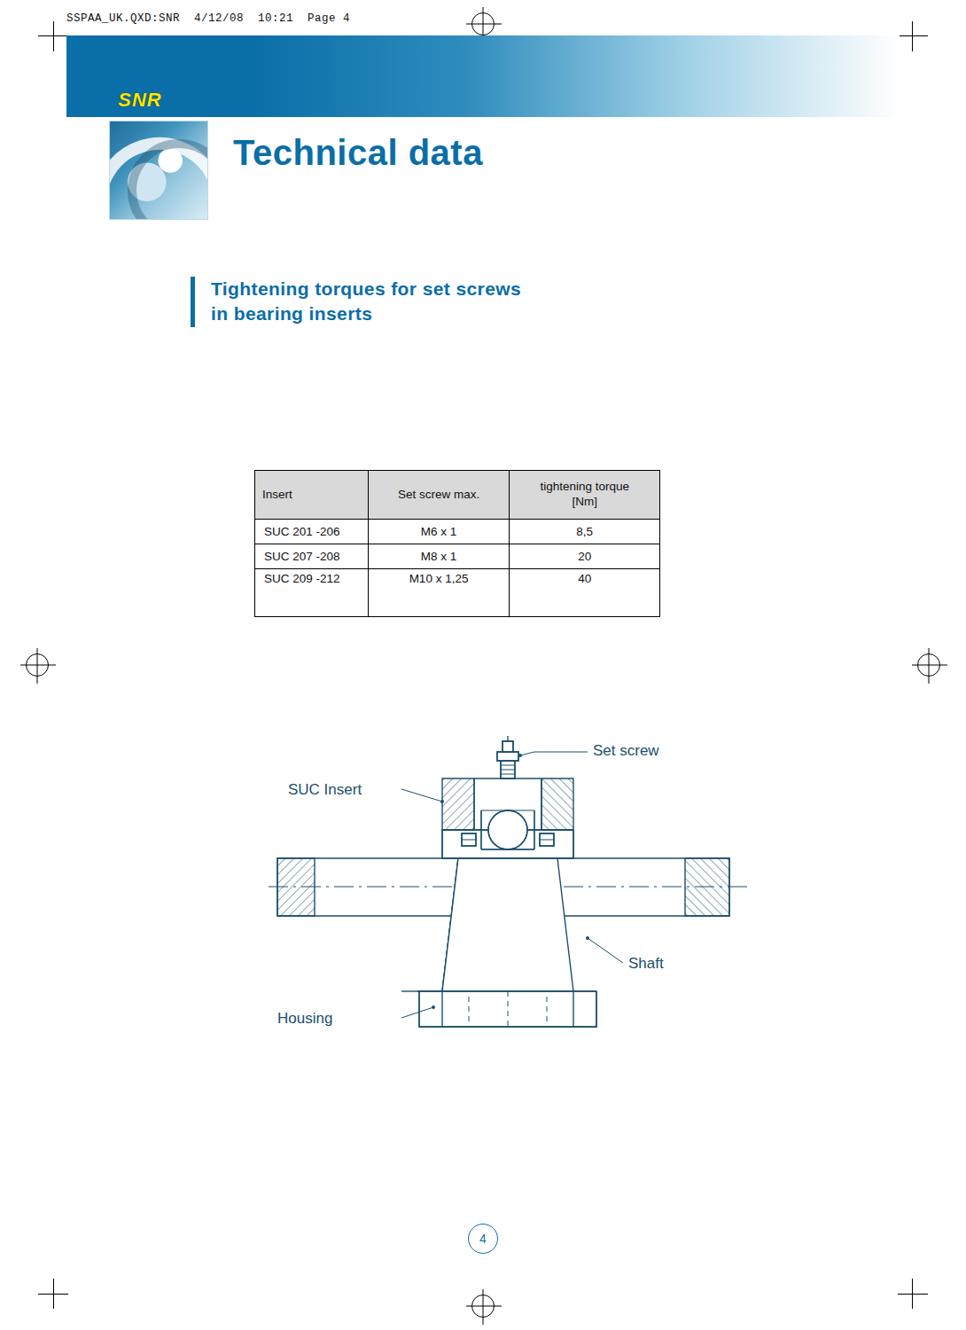SSPAA_UK.QXD:SNR 4/12/08 10:21 Page 4
SNR
Technical data
Tightening torques for set screws
in bearing inserts
| Insert | Set screw max. | tightening torque [Nm] |
| --- | --- | --- |
| SUC 201 -206 | M6 x 1 | 8,5 |
| SUC 207 -208 | M8 x 1 | 20 |
| SUC 209 -212 | M10 x 1,25 | 40 |
Set screw SUC Insert Housing Shaft
4